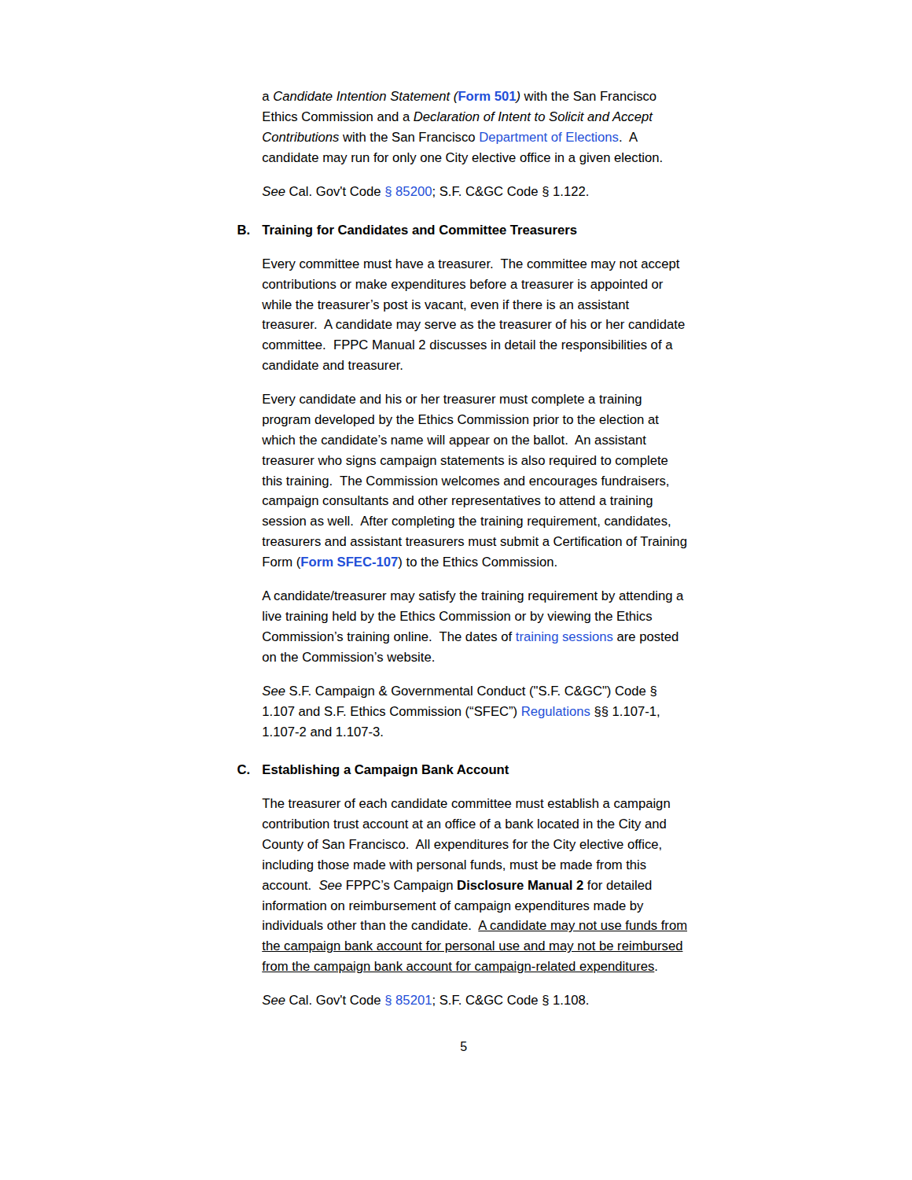a Candidate Intention Statement (Form 501) with the San Francisco Ethics Commission and a Declaration of Intent to Solicit and Accept Contributions with the San Francisco Department of Elections. A candidate may run for only one City elective office in a given election.
See Cal. Gov't Code § 85200; S.F. C&GC Code § 1.122.
B.
Training for Candidates and Committee Treasurers
Every committee must have a treasurer. The committee may not accept contributions or make expenditures before a treasurer is appointed or while the treasurer’s post is vacant, even if there is an assistant treasurer. A candidate may serve as the treasurer of his or her candidate committee. FPPC Manual 2 discusses in detail the responsibilities of a candidate and treasurer.
Every candidate and his or her treasurer must complete a training program developed by the Ethics Commission prior to the election at which the candidate’s name will appear on the ballot. An assistant treasurer who signs campaign statements is also required to complete this training. The Commission welcomes and encourages fundraisers, campaign consultants and other representatives to attend a training session as well. After completing the training requirement, candidates, treasurers and assistant treasurers must submit a Certification of Training Form (Form SFEC-107) to the Ethics Commission.
A candidate/treasurer may satisfy the training requirement by attending a live training held by the Ethics Commission or by viewing the Ethics Commission’s training online. The dates of training sessions are posted on the Commission’s website.
See S.F. Campaign & Governmental Conduct ("S.F. C&GC") Code § 1.107 and S.F. Ethics Commission (“SFEC”) Regulations §§ 1.107-1, 1.107-2 and 1.107-3.
C.
Establishing a Campaign Bank Account
The treasurer of each candidate committee must establish a campaign contribution trust account at an office of a bank located in the City and County of San Francisco. All expenditures for the City elective office, including those made with personal funds, must be made from this account. See FPPC’s Campaign Disclosure Manual 2 for detailed information on reimbursement of campaign expenditures made by individuals other than the candidate. A candidate may not use funds from the campaign bank account for personal use and may not be reimbursed from the campaign bank account for campaign-related expenditures.
See Cal. Gov't Code § 85201; S.F. C&GC Code § 1.108.
5